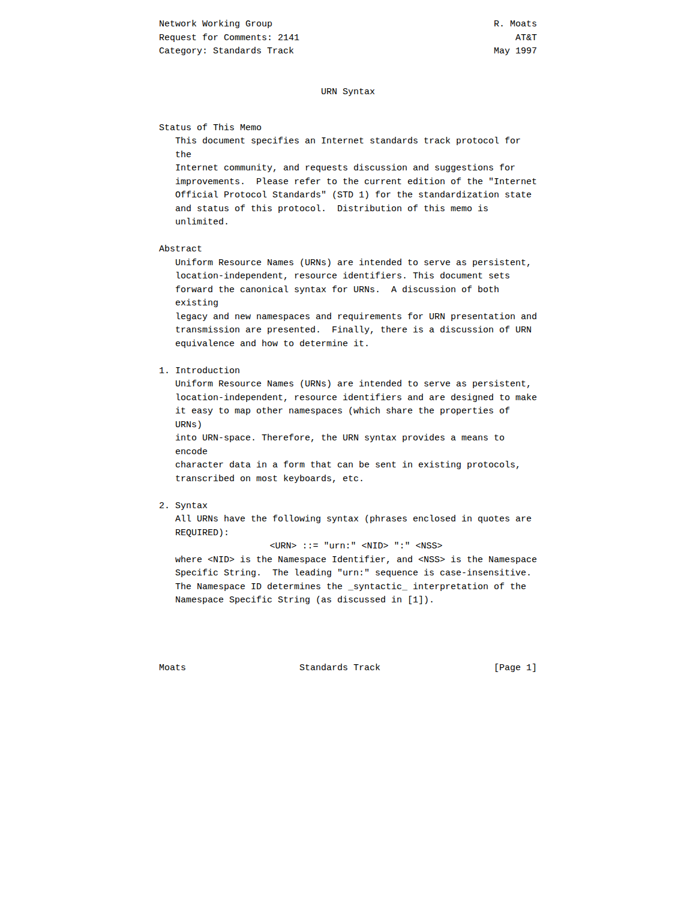Network Working Group R. Moats
Request for Comments: 2141 AT&T
Category: Standards Track May 1997
URN Syntax
Status of This Memo
This document specifies an Internet standards track protocol for the
Internet community, and requests discussion and suggestions for
improvements.  Please refer to the current edition of the "Internet
Official Protocol Standards" (STD 1) for the standardization state
and status of this protocol.  Distribution of this memo is unlimited.
Abstract
Uniform Resource Names (URNs) are intended to serve as persistent,
location-independent, resource identifiers. This document sets
forward the canonical syntax for URNs.  A discussion of both existing
legacy and new namespaces and requirements for URN presentation and
transmission are presented.  Finally, there is a discussion of URN
equivalence and how to determine it.
1. Introduction
Uniform Resource Names (URNs) are intended to serve as persistent,
location-independent, resource identifiers and are designed to make
it easy to map other namespaces (which share the properties of URNs)
into URN-space. Therefore, the URN syntax provides a means to encode
character data in a form that can be sent in existing protocols,
transcribed on most keyboards, etc.
2. Syntax
All URNs have the following syntax (phrases enclosed in quotes are
REQUIRED):
<URN> ::= "urn:" <NID> ":" <NSS>
where <NID> is the Namespace Identifier, and <NSS> is the Namespace
Specific String.  The leading "urn:" sequence is case-insensitive.
The Namespace ID determines the _syntactic_ interpretation of the
Namespace Specific String (as discussed in [1]).
Moats Standards Track[Page 1]